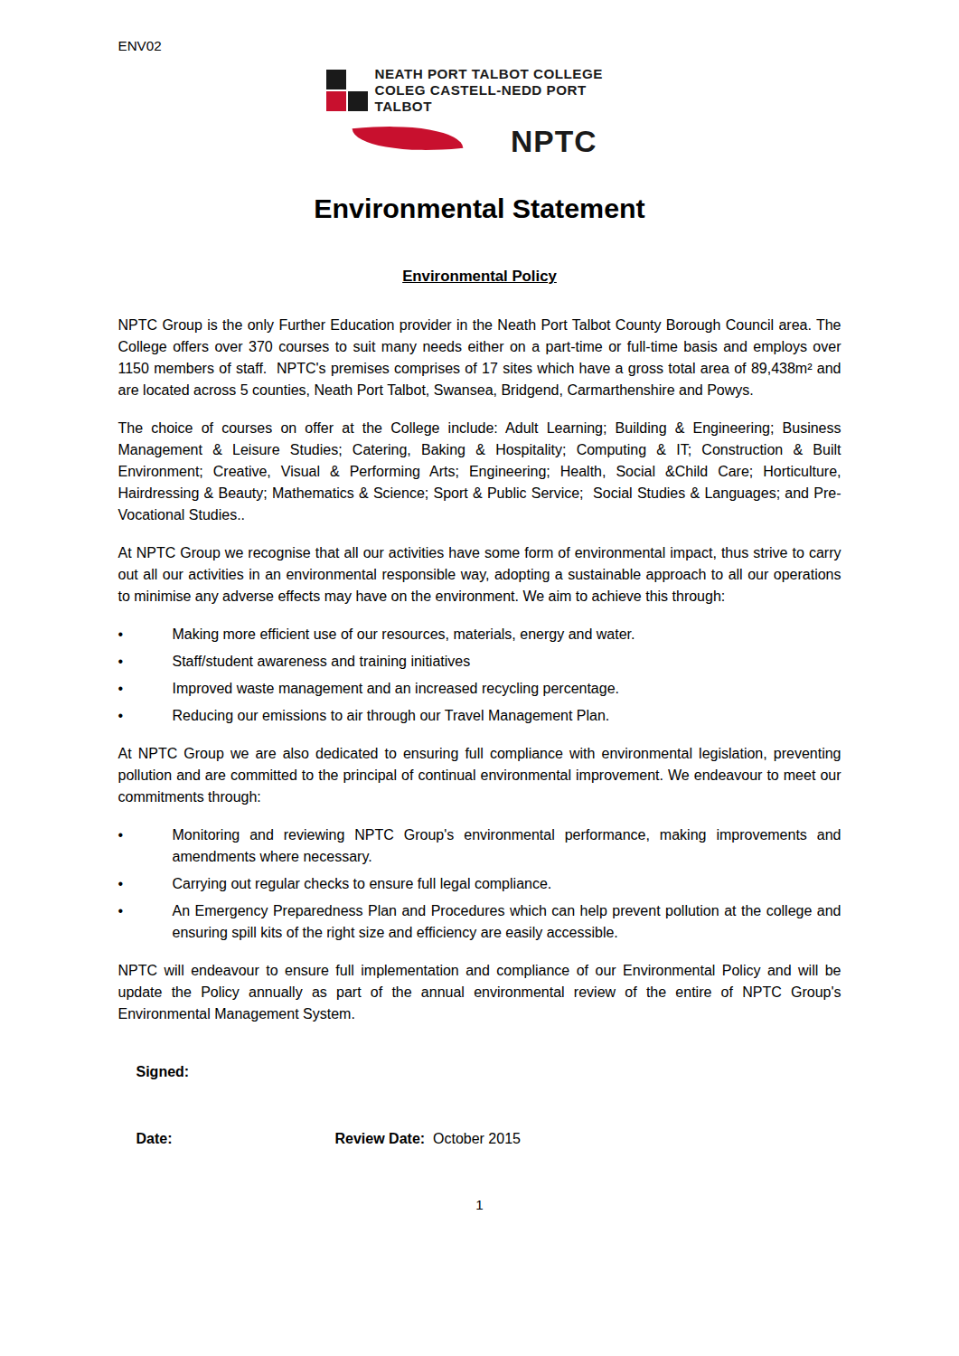ENV02
NEATH PORT TALBOT COLLEGE
COLEG CASTELL-NEDD PORT TALBOT
NPTC
Environmental Statement
Environmental Policy
NPTC Group is the only Further Education provider in the Neath Port Talbot County Borough Council area. The College offers over 370 courses to suit many needs either on a part-time or full-time basis and employs over 1150 members of staff. NPTC's premises comprises of 17 sites which have a gross total area of 89,438m² and are located across 5 counties, Neath Port Talbot, Swansea, Bridgend, Carmarthenshire and Powys.
The choice of courses on offer at the College include: Adult Learning; Building & Engineering; Business Management & Leisure Studies; Catering, Baking & Hospitality; Computing & IT; Construction & Built Environment; Creative, Visual & Performing Arts; Engineering; Health, Social &Child Care; Horticulture, Hairdressing & Beauty; Mathematics & Science; Sport & Public Service; Social Studies & Languages; and Pre-Vocational Studies..
At NPTC Group we recognise that all our activities have some form of environmental impact, thus strive to carry out all our activities in an environmental responsible way, adopting a sustainable approach to all our operations to minimise any adverse effects may have on the environment. We aim to achieve this through:
•Making more efficient use of our resources, materials, energy and water.
•Staff/student awareness and training initiatives
•Improved waste management and an increased recycling percentage.
•Reducing our emissions to air through our Travel Management Plan.
At NPTC Group we are also dedicated to ensuring full compliance with environmental legislation, preventing pollution and are committed to the principal of continual environmental improvement. We endeavour to meet our commitments through:
•Monitoring and reviewing NPTC Group's environmental performance, making improvements and amendments where necessary.
•Carrying out regular checks to ensure full legal compliance.
•An Emergency Preparedness Plan and Procedures which can help prevent pollution at the college and ensuring spill kits of the right size and efficiency are easily accessible.
NPTC will endeavour to ensure full implementation and compliance of our Environmental Policy and will be update the Policy annually as part of the annual environmental review of the entire of NPTC Group's Environmental Management System.
Signed:
Date:
Review Date: October 2015
1